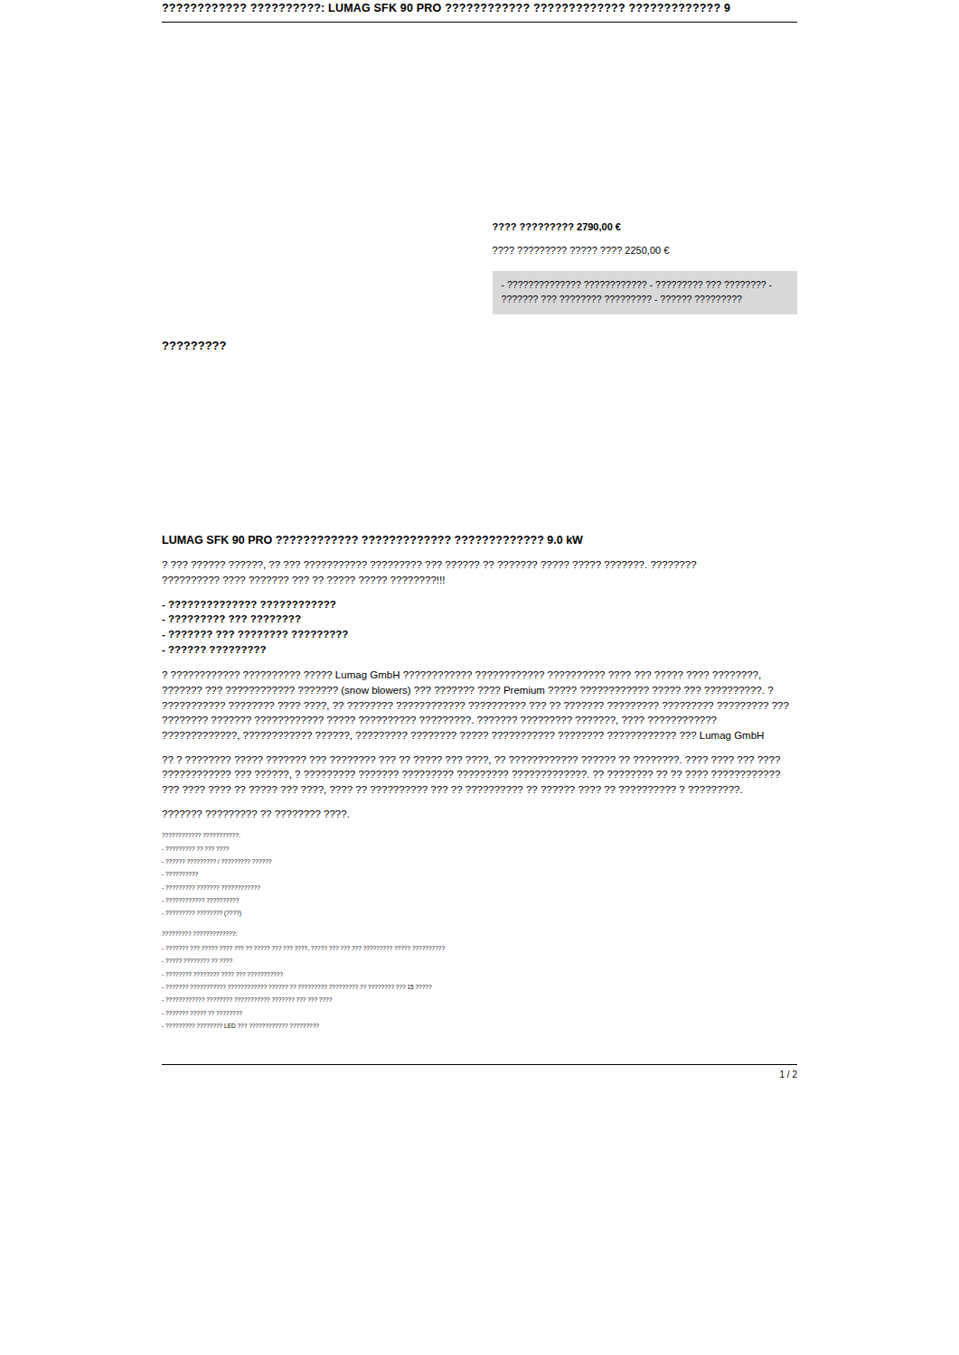???????????? ??????????: LUMAG SFK 90 PRO ???????????? ????????????? ????????????? 9
???? ????????? 2790,00 €
???? ????????? ????? ???? 2250,00 €
- ?????????????? ???????????? - ????????? ??? ???????? -
??????? ??? ???????? ????????? - ?????? ?????????
?????????
LUMAG SFK 90 PRO ???????????? ????????????? ????????????? 9.0 kW
? ??? ?????? ??????, ?? ??? ??????????? ????????? ??? ?????? ?? ??????? ????? ????? ???????. ????????
?????????? ???? ??????? ??? ?? ????? ????? ????????!!!
- ?????????????? ????????????
- ????????? ??? ????????
- ??????? ??? ???????? ?????????
- ?????? ?????????
? ???????????? ?????????? ????? Lumag GmbH ???????????? ???????????? ?????????? ???? ??? ????? ???? ????????, ??????? ??? ???????????? ??????? (snow blowers) ??? ??????? ???? Premium ????? ???????????? ????? ??? ??????????. ? ??????????? ???????? ???? ????, ?? ???????? ???????????? ?????????? ??? ?? ??????? ????????? ????????? ????????? ??? ???????? ??????? ???????????? ????? ?????????? ?????????. ??????? ????????? ???????, ???? ???????????? ?????????????, ???????????? ??????, ????????? ???????? ????? ??????????? ???????? ???????????? ??? Lumag GmbH
?? ? ???????? ????? ??????? ??? ???????? ??? ?? ????? ??? ????, ?? ???????????? ?????? ?? ????????. ???? ???? ??? ???? ???????????? ??? ??????, ? ????????? ??????? ????????? ????????? ?????????????. ?? ???????? ?? ?? ???? ???????????? ??? ???? ???? ?? ????? ??? ????, ???? ?? ?????????? ??? ?? ?????????? ?? ?????? ???? ?? ?????????? ? ?????????.
??????? ????????? ?? ???????? ????.
???????????? ???????????:
- ????????? ?? ??? ????
- ?????? ????????? / ????????? ??????
- ??????????
- ????????? ??????? ????????????
- ???????????? ??????????
- ????????? ???????? (????)
????????? ?????????????:
- ??????? ??? ????? ???? ??? ?? ????? ??? ??? ????, ????? ??? ??? ??? ????????? ????? ??????????
- ????? ???????? ?? ????
- ???????? ???????? ???? ??? ???????????
- ??????? ??????????? ???????????? ?????? ?? ????????? ????????? ?? ???????? ??? 15 ?????
- ???????????? ???????? ??????????? ??????? ??? ??? ????
- ??????? ????? ?? ????????
- ????????? ???????? LED ??? ???????????? ?????????
1 / 2